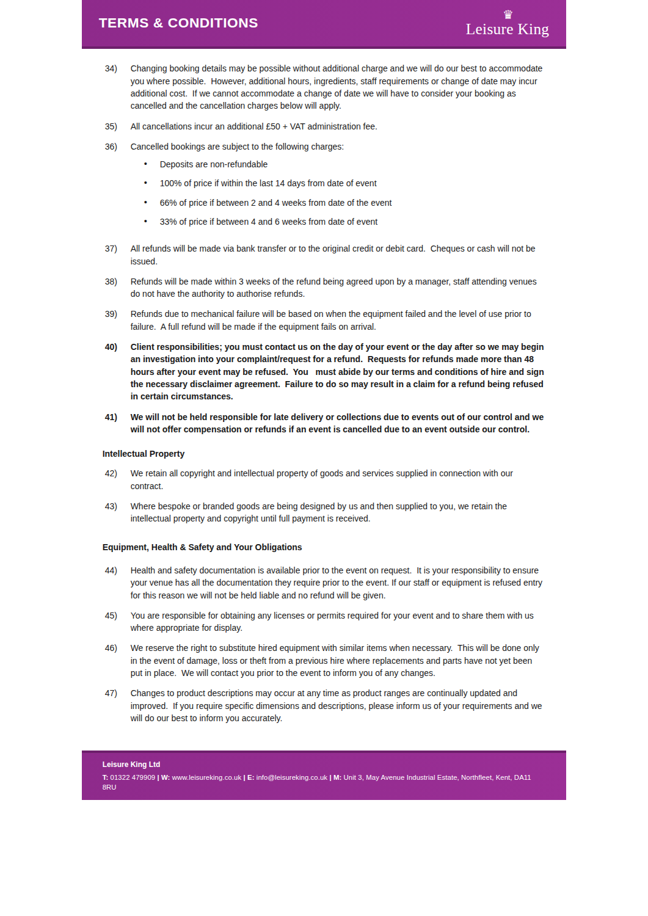Terms & Conditions
♛ Leisure King
34) Changing booking details may be possible without additional charge and we will do our best to accommodate you where possible. However, additional hours, ingredients, staff requirements or change of date may incur additional cost. If we cannot accommodate a change of date we will have to consider your booking as cancelled and the cancellation charges below will apply.
35) All cancellations incur an additional £50 + VAT administration fee.
36) Cancelled bookings are subject to the following charges:
Deposits are non-refundable
100% of price if within the last 14 days from date of event
66% of price if between 2 and 4 weeks from date of the event
33% of price if between 4 and 6 weeks from date of event
37) All refunds will be made via bank transfer or to the original credit or debit card. Cheques or cash will not be issued.
38) Refunds will be made within 3 weeks of the refund being agreed upon by a manager, staff attending venues do not have the authority to authorise refunds.
39) Refunds due to mechanical failure will be based on when the equipment failed and the level of use prior to failure. A full refund will be made if the equipment fails on arrival.
40) Client responsibilities; you must contact us on the day of your event or the day after so we may begin an investigation into your complaint/request for a refund. Requests for refunds made more than 48 hours after your event may be refused. You must abide by our terms and conditions of hire and sign the necessary disclaimer agreement. Failure to do so may result in a claim for a refund being refused in certain circumstances.
41) We will not be held responsible for late delivery or collections due to events out of our control and we will not offer compensation or refunds if an event is cancelled due to an event outside our control.
Intellectual Property
42) We retain all copyright and intellectual property of goods and services supplied in connection with our contract.
43) Where bespoke or branded goods are being designed by us and then supplied to you, we retain the intellectual property and copyright until full payment is received.
Equipment, Health & Safety and Your Obligations
44) Health and safety documentation is available prior to the event on request. It is your responsibility to ensure your venue has all the documentation they require prior to the event. If our staff or equipment is refused entry for this reason we will not be held liable and no refund will be given.
45) You are responsible for obtaining any licenses or permits required for your event and to share them with us where appropriate for display.
46) We reserve the right to substitute hired equipment with similar items when necessary. This will be done only in the event of damage, loss or theft from a previous hire where replacements and parts have not yet been put in place. We will contact you prior to the event to inform you of any changes.
47) Changes to product descriptions may occur at any time as product ranges are continually updated and improved. If you require specific dimensions and descriptions, please inform us of your requirements and we will do our best to inform you accurately.
Leisure King Ltd
T: 01322 479909 | W: www.leisureking.co.uk | E: info@leisureking.co.uk | M: Unit 3, May Avenue Industrial Estate, Northfleet, Kent, DA11 8RU